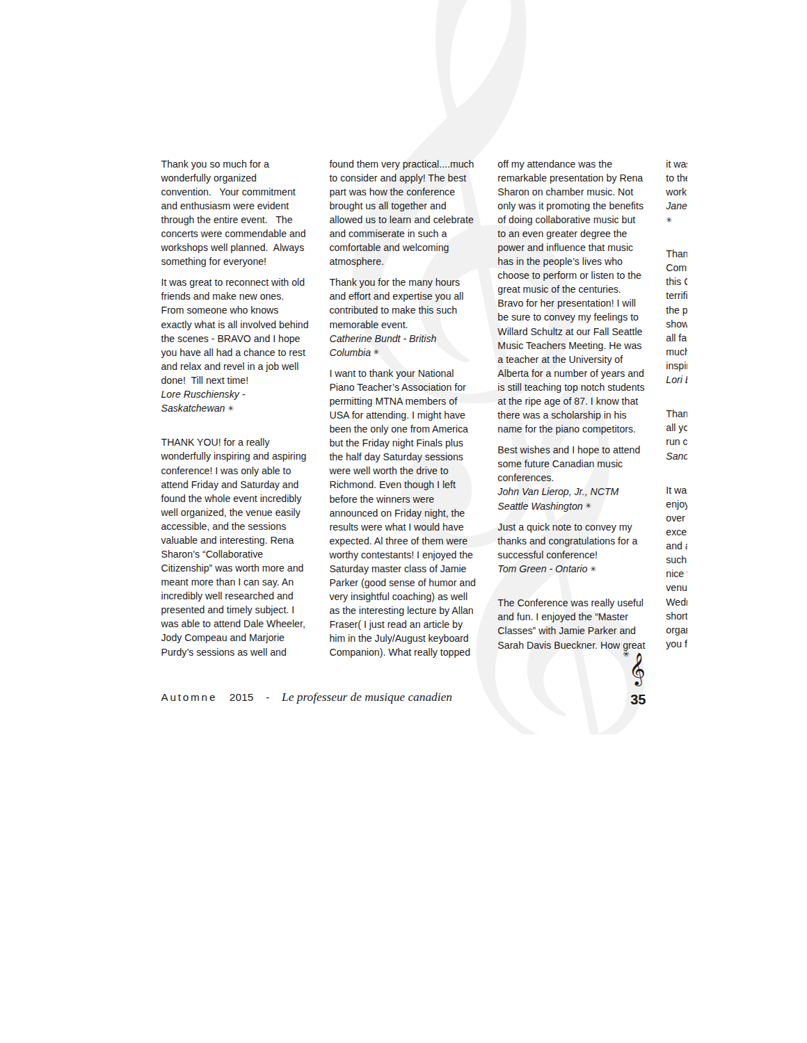𝄞
𝄞
Thank you so much for a wonderfully organized convention. Your commitment and enthusiasm were evident through the entire event. The concerts were commendable and workshops well planned. Always something for everyone!
It was great to reconnect with old friends and make new ones. From someone who knows exactly what is all involved behind the scenes - BRAVO and I hope you have all had a chance to rest and relax and revel in a job well done! Till next time!
Lore Ruschiensky - Saskatchewan
THANK YOU! for a really wonderfully inspiring and aspiring conference! I was only able to attend Friday and Saturday and found the whole event incredibly well organized, the venue easily accessible, and the sessions valuable and interesting. Rena Sharon’s “Collaborative Citizenship” was worth more and meant more than I can say. An incredibly well researched and presented and timely subject. I was able to attend Dale Wheeler, Jody Compeau and Marjorie Purdy’s sessions as well and found them very practical....much to consider and apply! The best part was how the conference brought us all together and allowed us to learn and celebrate and commiserate in such a comfortable and welcoming atmosphere.
Thank you for the many hours and effort and expertise you all contributed to make this such memorable event.
Catherine Bundt - British Columbia
I want to thank your National Piano Teacher’s Association for permitting MTNA members of USA for attending. I might have been the only one from America but the Friday night Finals plus the half day Saturday sessions were well worth the drive to Richmond. Even though I left before the winners were announced on Friday night, the results were what I would have expected. Al three of them were worthy contestants! I enjoyed the Saturday master class of Jamie Parker (good sense of humor and very insightful coaching) as well as the interesting lecture by Allan Fraser( I just read an article by him in the July/August keyboard Companion). What really topped off my attendance was the remarkable presentation by Rena Sharon on chamber music. Not only was it promoting the benefits of doing collaborative music but to an even greater degree the power and influence that music has in the people’s lives who choose to perform or listen to the great music of the centuries. Bravo for her presentation! I will be sure to convey my feelings to Willard Schultz at our Fall Seattle Music Teachers Meeting. He was a teacher at the University of Alberta for a number of years and is still teaching top notch students at the ripe age of 87. I know that there was a scholarship in his name for the piano competitors.
Best wishes and I hope to attend some future Canadian music conferences.
John Van Lierop, Jr., NCTM
Seattle Washington
Just a quick note to convey my thanks and congratulations for a successful conference!
Tom Green - Ontario
The Conference was really useful and fun. I enjoyed the “Master Classes” with Jamie Parker and Sarah Davis Bueckner. How great it was to meet the stars! Thanks to the committee for all your hard work!
Janet Davidson - British Columbia
Thank you Conference Committee, for all your work on this Conference. It was absolutely terrific! The venue, the speakers, the piano competition, trade show, meals, everything! It was all fantastic. Thanks for doing so much to provide us all with this inspiring experience.
Lori Elder - British Columbia
Thank you to your committee for all your hard work. It was a well-run conference.
Sandra Stobbe - Saskatchewan
It was a fabulous convention. I enjoyed meeting teachers from all over Canada. The sessions were excellent. Inspiring, educational, and a lot of fun besides. It was such a convenient location; so nice to have everything in one venue and the gala concert on Wednesday night was a pleasant short walk away. Your organization was superb. Thank you for all of your hard work on our behalf.
Esther Neufeld - British Columbia
✳𝄞
Automne 2015 - Le professeur de musique canadien
35